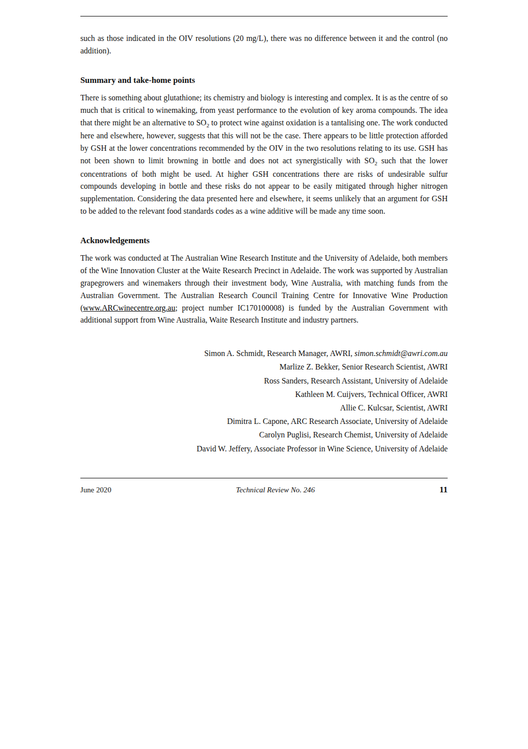such as those indicated in the OIV resolutions (20 mg/L), there was no difference between it and the control (no addition).
Summary and take-home points
There is something about glutathione; its chemistry and biology is interesting and complex. It is as the centre of so much that is critical to winemaking, from yeast performance to the evolution of key aroma compounds. The idea that there might be an alternative to SO2 to protect wine against oxidation is a tantalising one. The work conducted here and elsewhere, however, suggests that this will not be the case. There appears to be little protection afforded by GSH at the lower concentrations recommended by the OIV in the two resolutions relating to its use. GSH has not been shown to limit browning in bottle and does not act synergistically with SO2 such that the lower concentrations of both might be used. At higher GSH concentrations there are risks of undesirable sulfur compounds developing in bottle and these risks do not appear to be easily mitigated through higher nitrogen supplementation. Considering the data presented here and elsewhere, it seems unlikely that an argument for GSH to be added to the relevant food standards codes as a wine additive will be made any time soon.
Acknowledgements
The work was conducted at The Australian Wine Research Institute and the University of Adelaide, both members of the Wine Innovation Cluster at the Waite Research Precinct in Adelaide. The work was supported by Australian grapegrowers and winemakers through their investment body, Wine Australia, with matching funds from the Australian Government. The Australian Research Council Training Centre for Innovative Wine Production (www.ARCwinecentre.org.au; project number IC170100008) is funded by the Australian Government with additional support from Wine Australia, Waite Research Institute and industry partners.
Simon A. Schmidt, Research Manager, AWRI, simon.schmidt@awri.com.au
Marlize Z. Bekker, Senior Research Scientist, AWRI
Ross Sanders, Research Assistant, University of Adelaide
Kathleen M. Cuijvers, Technical Officer, AWRI
Allie C. Kulcsar, Scientist, AWRI
Dimitra L. Capone, ARC Research Associate, University of Adelaide
Carolyn Puglisi, Research Chemist, University of Adelaide
David W. Jeffery, Associate Professor in Wine Science, University of Adelaide
June 2020 Technical Review No. 246 11